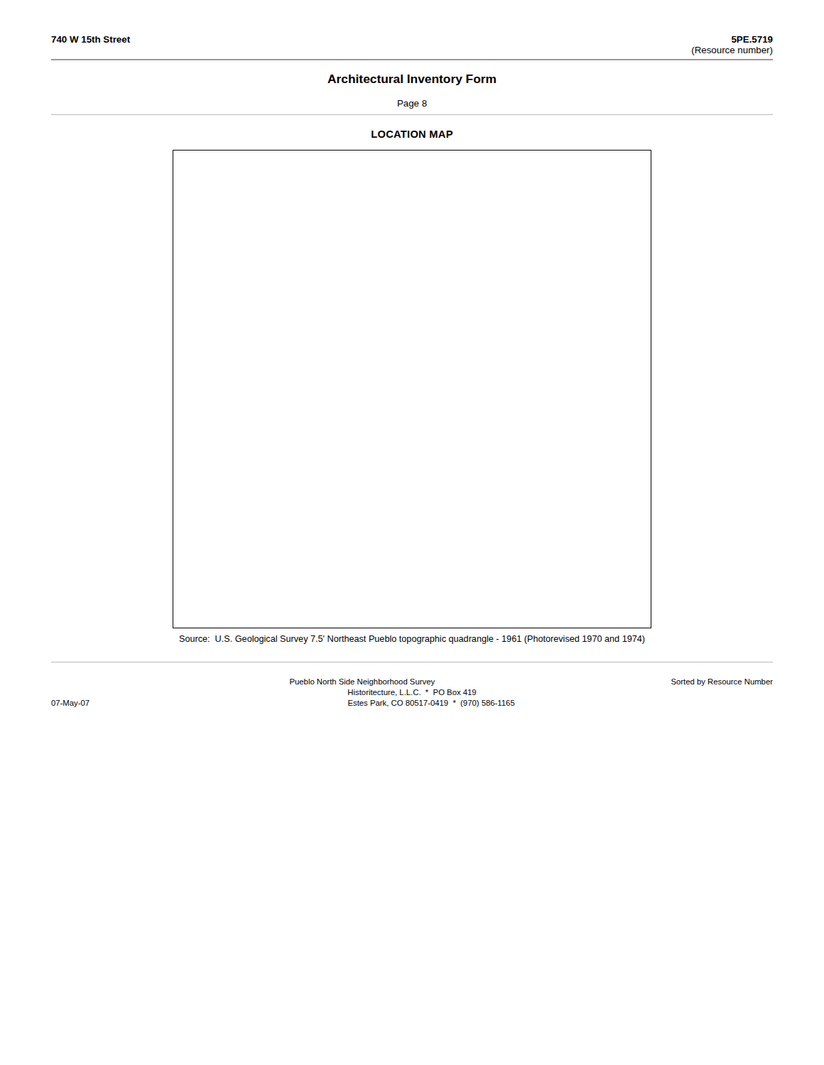740 W 15th Street
5PE.5719
(Resource number)
Architectural Inventory Form
Page 8
LOCATION MAP
Source: U.S. Geological Survey 7.5' Northeast Pueblo topographic quadrangle - 1961 (Photorevised 1970 and 1974)
Sorted by Resource Number Pueblo North Side Neighborhood Survey
Historitecture, L.L.C. * PO Box 419
07-May-07 Estes Park, CO 80517-0419 * (970) 586-1165